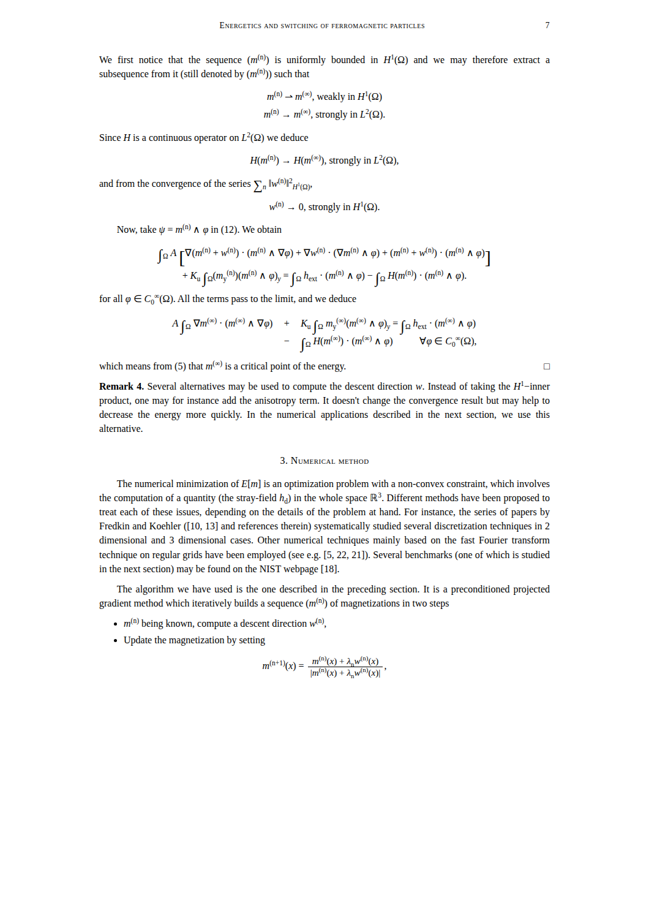Energetics and switching of ferromagnetic particles 7
We first notice that the sequence (m(n)) is uniformly bounded in H1(Ω) and we may therefore extract a subsequence from it (still denoted by (m(n))) such that
m(n) ⇀ m(∞), weakly in H1(Ω) m(n) → m(∞), strongly in L2(Ω).
Since H is a continuous operator on L2(Ω) we deduce
H(m(n)) → H(m(∞)), strongly in L2(Ω),
and from the convergence of the series ∑n ‖w(n)‖2H1(Ω),
w(n) → 0, strongly in H1(Ω).
Now, take ψ = m(n) ∧ φ in (12). We obtain
∫Ω A [∇(m(n) + w(n)) · (m(n) ∧ ∇φ) + ∇w(n) · (∇m(n) ∧ φ) + (m(n) + w(n)) · (m(n) ∧ φ)]
+ Ku ∫Ω(my(n))(m(n) ∧ φ)y = ∫Ω hext · (m(n) ∧ φ) − ∫Ω H(m(n)) · (m(n) ∧ φ).
for all φ ∈ C0∞(Ω). All the terms pass to the limit, and we deduce
A ∫Ω ∇m(∞) · (m(∞) ∧ ∇φ)
+
Ku ∫Ω my(∞)(m(∞) ∧ φ)y = ∫Ω hext · (m(∞) ∧ φ)
−
∫Ω H(m(∞)) · (m(∞) ∧ φ) ∀φ ∈ C0∞(Ω),
which means from (5) that m(∞) is a critical point of the energy. □
Remark 4. Several alternatives may be used to compute the descent direction w. Instead of taking the H1−inner product, one may for instance add the anisotropy term. It doesn't change the convergence result but may help to decrease the energy more quickly. In the numerical applications described in the next section, we use this alternative.
3. Numerical method
The numerical minimization of E[m] is an optimization problem with a non-convex constraint, which involves the computation of a quantity (the stray-field hd) in the whole space ℝ3. Different methods have been proposed to treat each of these issues, depending on the details of the problem at hand. For instance, the series of papers by Fredkin and Koehler ([10, 13] and references therein) systematically studied several discretization techniques in 2 dimensional and 3 dimensional cases. Other numerical techniques mainly based on the fast Fourier transform technique on regular grids have been employed (see e.g. [5, 22, 21]). Several benchmarks (one of which is studied in the next section) may be found on the NIST webpage [18].
The algorithm we have used is the one described in the preceding section. It is a preconditioned projected gradient method which iteratively builds a sequence (m(n)) of magnetizations in two steps
m(n) being known, compute a descent direction w(n),
Update the magnetization by setting
m(n+1)(x) = m(n)(x) + λn w(n)(x) |m(n)(x) + λn w(n)(x)| ,